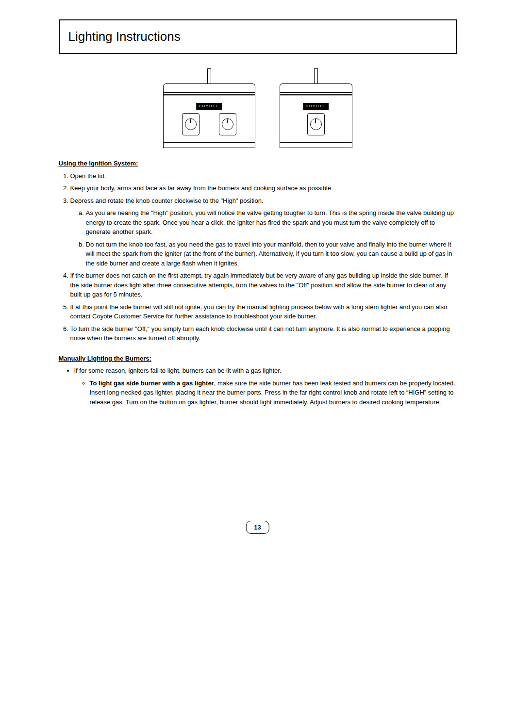Lighting Instructions
COYOTE
COYOTE
Using the Ignition System:
Open the lid.
Keep your body, arms and face as far away from the burners and cooking surface as possible
Depress and rotate the knob counter clockwise to the "High" position.
As you are nearing the "High" position, you will notice the valve getting tougher to turn. This is the spring inside the valve building up energy to create the spark. Once you hear a click, the igniter has fired the spark and you must turn the valve completely off to generate another spark.
Do not turn the knob too fast, as you need the gas to travel into your manifold, then to your valve and finally into the burner where it will meet the spark from the igniter (at the front of the burner). Alternatively, if you turn it too slow, you can cause a build up of gas in the side burner and create a large flash when it ignites.
If the burner does not catch on the first attempt, try again immediately but be very aware of any gas building up inside the side burner. If the side burner does light after three consecutive attempts, turn the valves to the "Off" position and allow the side burner to clear of any built up gas for 5 minutes.
If at this point the side burner will still not ignite, you can try the manual lighting process below with a long stem lighter and you can also contact Coyote Customer Service for further assistance to troubleshoot your side burner.
To turn the side burner "Off," you simply turn each knob clockwise until it can not turn anymore. It is also normal to experience a popping noise when the burners are turned off abruptly.
Manually Lighting the Burners:
If for some reason, igniters fail to light, burners can be lit with a gas lighter.
To light gas side burner with a gas lighter, make sure the side burner has been leak tested and burners can be properly located. Insert long-necked gas lighter, placing it near the burner ports. Press in the far right control knob and rotate left to “HIGH” setting to release gas. Turn on the button on gas lighter, burner should light immediately. Adjust burners to desired cooking temperature.
13